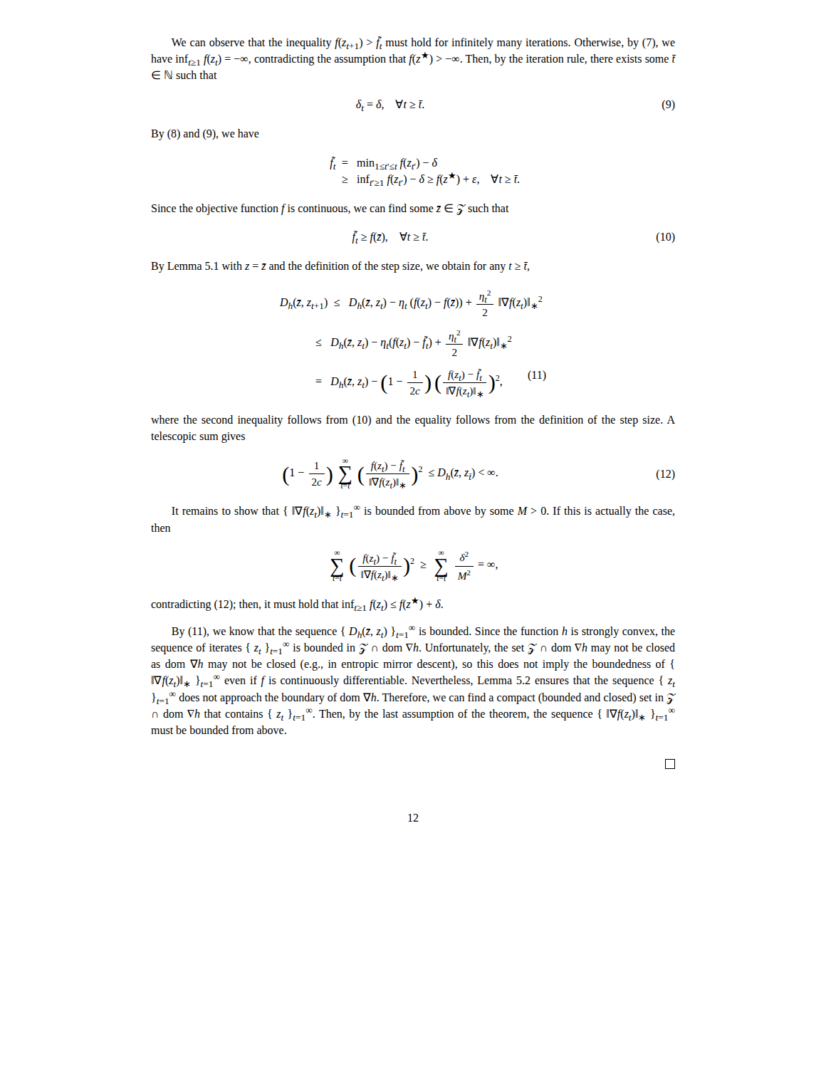We can observe that the inequality f(zt+1) > f̃t must hold for infinitely many iterations. Otherwise, by (7), we have inft≥1 f(zt) = −∞, contradicting the assumption that f(z★) > −∞. Then, by the iteration rule, there exists some t̄ ∈ ℕ such that
δt = δ, ∀t ≥ t̄.
(9)
By (8) and (9), we have
f̃t= min1≤t′≤t f(zt′) − δ ≥ inft′≥1 f(zt′) − δ ≥ f(z★) + ε, ∀t ≥ t̄.
Since the objective function f is continuous, we can find some z̄ ∈ 𝒵 such that
f̃t ≥ f(z̄), ∀t ≥ t̄.
(10)
By Lemma 5.1 with z = z̄ and the definition of the step size, we obtain for any t ≥ t̄,
Dh(z̄, zt+1)≤ Dh(z̄, zt) − ηt (f(zt) − f(z̄)) + ηt22 ‖∇f(zt)‖∗2 ≤ Dh(z̄, zt) − ηt(f(zt) − f̃t) + ηt22 ‖∇f(zt)‖∗2 = Dh(z̄, zt) − (1 − 12c) (f(zt) − f̃t‖∇f(zt)‖∗) 2, (11)
where the second inequality follows from (10) and the equality follows from the definition of the step size. A telescopic sum gives
(1 − 12c) ∞∑t=t̄ (f(zt) − f̃t‖∇f(zt)‖∗) 2 ≤ Dh(z̄, zt̄) < ∞.
(12)
It remains to show that { ‖∇f(zt)‖∗ }t=1∞ is bounded from above by some M > 0. If this is actually the case, then
∞∑t=t̄ (f(zt) − f̃t‖∇f(zt)‖∗) 2 ≥ ∞∑t=t̄ δ 2 M 2 = ∞,
contradicting (12); then, it must hold that inft≥1 f(zt) ≤ f(z★) + δ.
By (11), we know that the sequence { Dh(z̄, zt) }t=1∞ is bounded. Since the function h is strongly convex, the sequence of iterates { zt }t=1∞ is bounded in 𝒵 ∩ dom ∇h. Unfortunately, the set 𝒵 ∩ dom ∇h may not be closed as dom ∇h may not be closed (e.g., in entropic mirror descent), so this does not imply the boundedness of { ‖∇f(zt)‖∗ }t=1∞ even if f is continuously differentiable. Nevertheless, Lemma 5.2 ensures that the sequence { zt }t=1∞ does not approach the boundary of dom ∇h. Therefore, we can find a compact (bounded and closed) set in 𝒵 ∩ dom ∇h that contains { zt }t=1∞. Then, by the last assumption of the theorem, the sequence { ‖∇f(zt)‖∗ }t=1∞ must be bounded from above.
12